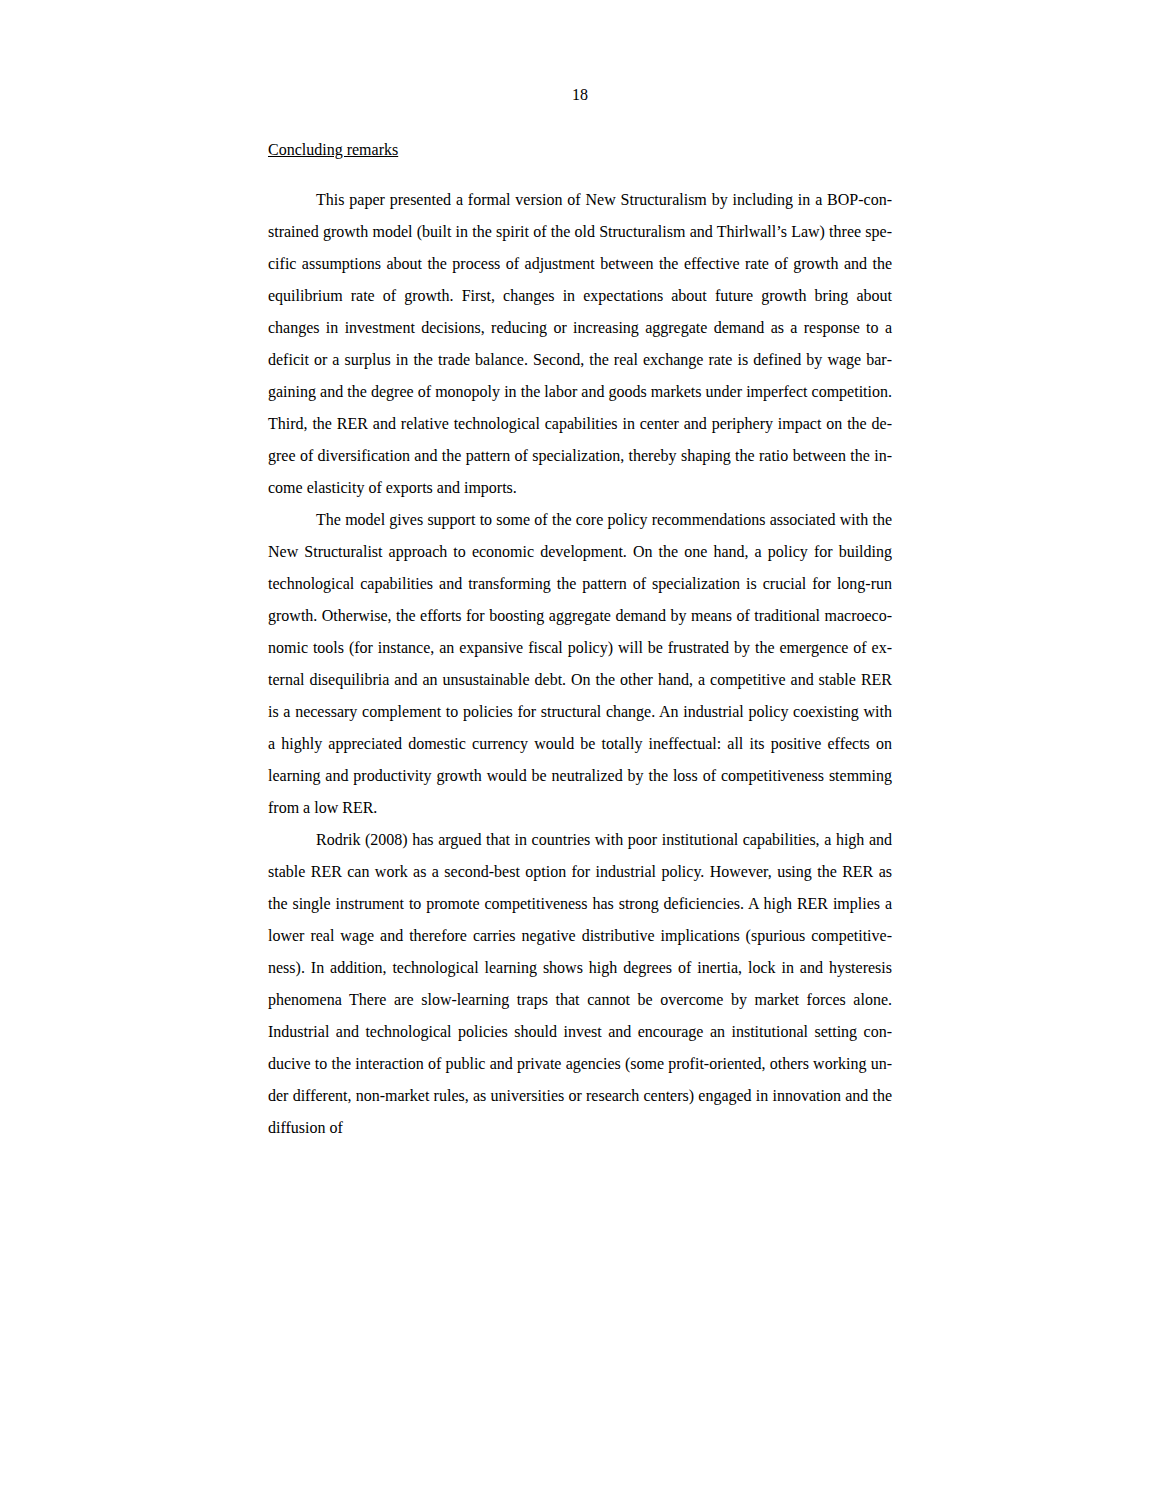18
Concluding remarks
This paper presented a formal version of New Structuralism by including in a BOP-constrained growth model (built in the spirit of the old Structuralism and Thirlwall’s Law) three specific assumptions about the process of adjustment between the effective rate of growth and the equilibrium rate of growth. First, changes in expectations about future growth bring about changes in investment decisions, reducing or increasing aggregate demand as a response to a deficit or a surplus in the trade balance. Second, the real exchange rate is defined by wage bargaining and the degree of monopoly in the labor and goods markets under imperfect competition. Third, the RER and relative technological capabilities in center and periphery impact on the degree of diversification and the pattern of specialization, thereby shaping the ratio between the income elasticity of exports and imports.
The model gives support to some of the core policy recommendations associated with the New Structuralist approach to economic development. On the one hand, a policy for building technological capabilities and transforming the pattern of specialization is crucial for long-run growth. Otherwise, the efforts for boosting aggregate demand by means of traditional macroeconomic tools (for instance, an expansive fiscal policy) will be frustrated by the emergence of external disequilibria and an unsustainable debt. On the other hand, a competitive and stable RER is a necessary complement to policies for structural change. An industrial policy coexisting with a highly appreciated domestic currency would be totally ineffectual: all its positive effects on learning and productivity growth would be neutralized by the loss of competitiveness stemming from a low RER.
Rodrik (2008) has argued that in countries with poor institutional capabilities, a high and stable RER can work as a second-best option for industrial policy. However, using the RER as the single instrument to promote competitiveness has strong deficiencies. A high RER implies a lower real wage and therefore carries negative distributive implications (spurious competitiveness). In addition, technological learning shows high degrees of inertia, lock in and hysteresis phenomena There are slow-learning traps that cannot be overcome by market forces alone. Industrial and technological policies should invest and encourage an institutional setting conducive to the interaction of public and private agencies (some profit-oriented, others working under different, non-market rules, as universities or research centers) engaged in innovation and the diffusion of